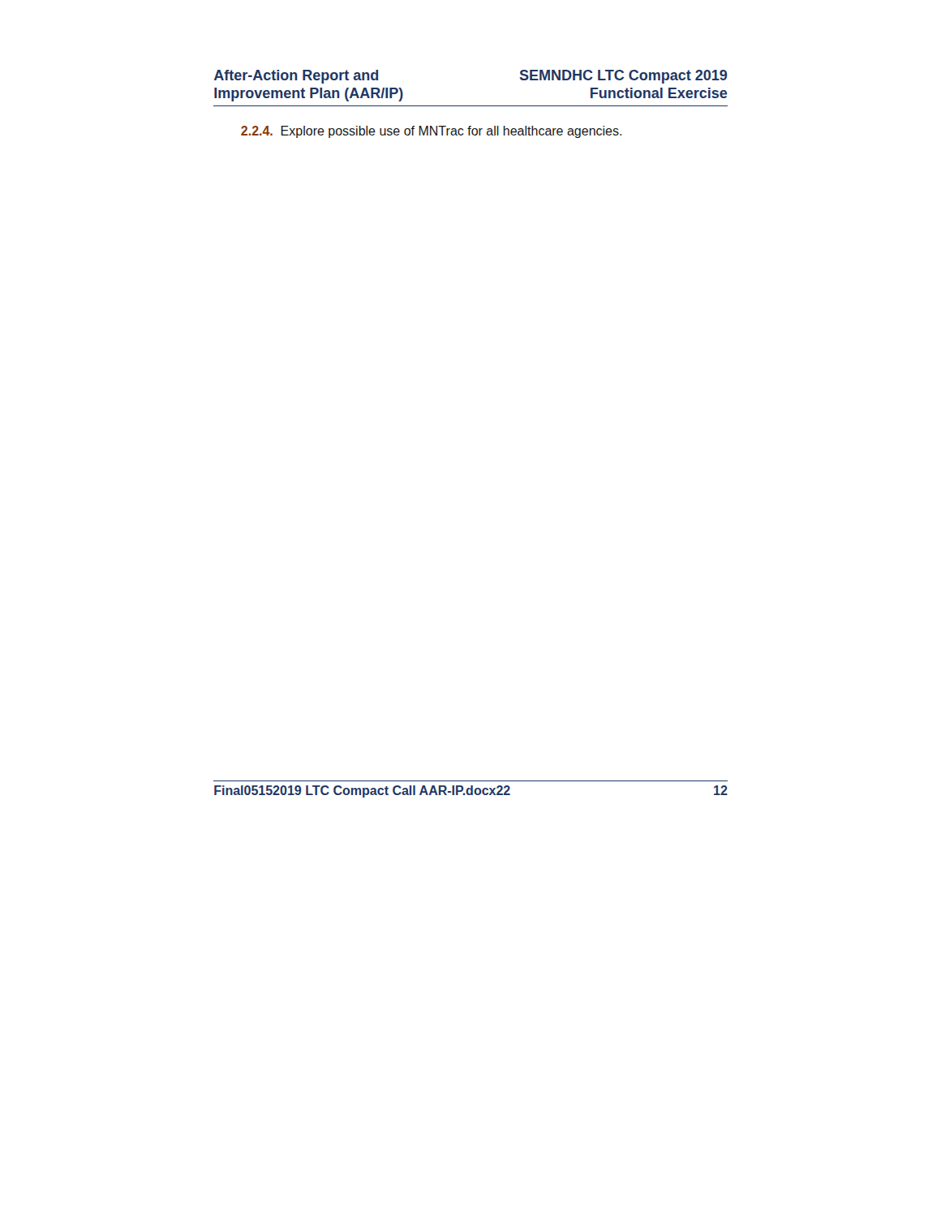After-Action Report and
Improvement Plan (AAR/IP)
SEMNDHC LTC Compact 2019
Functional Exercise
2.2.4. Explore possible use of MNTrac for all healthcare agencies.
Final05152019 LTC Compact Call AAR-IP.docx22
12